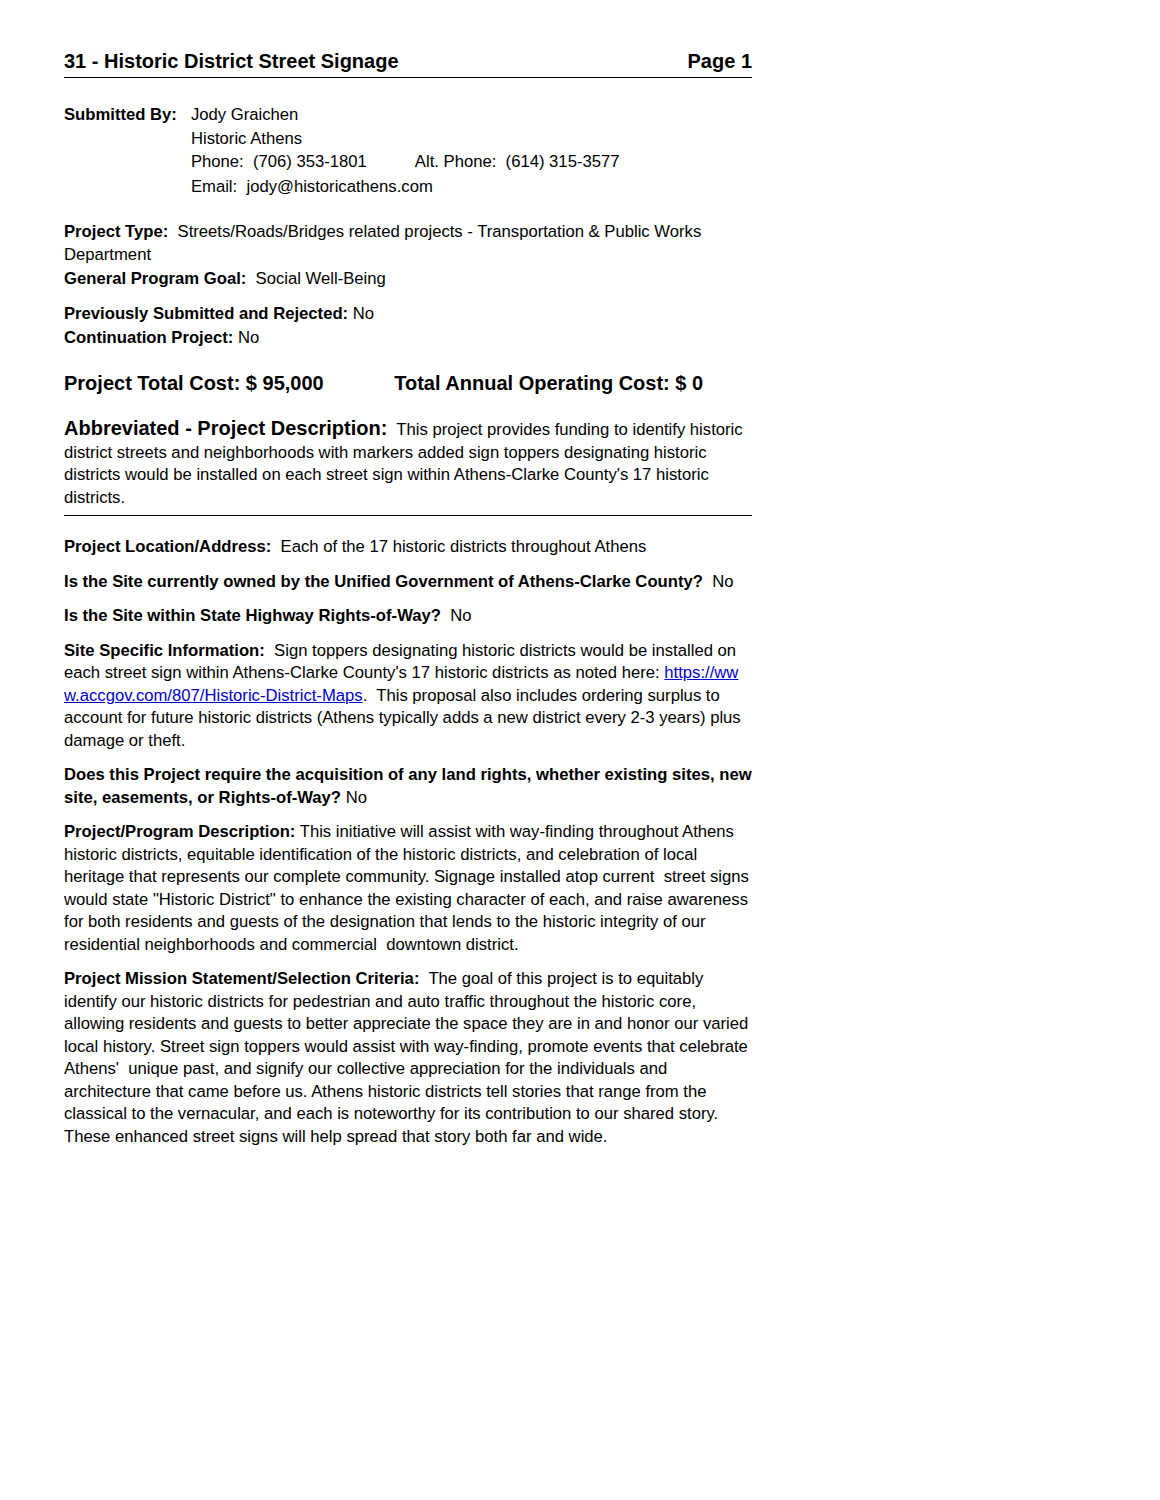31 - Historic District Street Signage Page 1
| Submitted By: | Jody Graichen |
| | Historic Athens |
| | / Phone: (706) 353-1801 / Alt. Phone: (614) 315-3577 / |
| | Email: jody@historicathens.com |
Project Type: Streets/Roads/Bridges related projects - Transportation & Public Works Department
General Program Goal: Social Well-Being
Previously Submitted and Rejected: No
Continuation Project: No
Project Total Cost: $ 95,000 Total Annual Operating Cost: $ 0
Abbreviated - Project Description: This project provides funding to identify historic district streets and neighborhoods with markers added sign toppers designating historic districts would be installed on each street sign within Athens-Clarke County's 17 historic districts.
Project Location/Address: Each of the 17 historic districts throughout Athens
Is the Site currently owned by the Unified Government of Athens-Clarke County? No
Is the Site within State Highway Rights-of-Way? No
Site Specific Information: Sign toppers designating historic districts would be installed on each street sign within Athens-Clarke County's 17 historic districts as noted here: https://www.accgov.com/807/Historic-District-Maps. This proposal also includes ordering surplus to account for future historic districts (Athens typically adds a new district every 2-3 years) plus damage or theft.
Does this Project require the acquisition of any land rights, whether existing sites, new site, easements, or Rights-of-Way? No
Project/Program Description: This initiative will assist with way-finding throughout Athens historic districts, equitable identification of the historic districts, and celebration of local heritage that represents our complete community. Signage installed atop current street signs would state "Historic District" to enhance the existing character of each, and raise awareness for both residents and guests of the designation that lends to the historic integrity of our residential neighborhoods and commercial downtown district.
Project Mission Statement/Selection Criteria: The goal of this project is to equitably identify our historic districts for pedestrian and auto traffic throughout the historic core, allowing residents and guests to better appreciate the space they are in and honor our varied local history. Street sign toppers would assist with way-finding, promote events that celebrate Athens' unique past, and signify our collective appreciation for the individuals and architecture that came before us. Athens historic districts tell stories that range from the classical to the vernacular, and each is noteworthy for its contribution to our shared story. These enhanced street signs will help spread that story both far and wide.